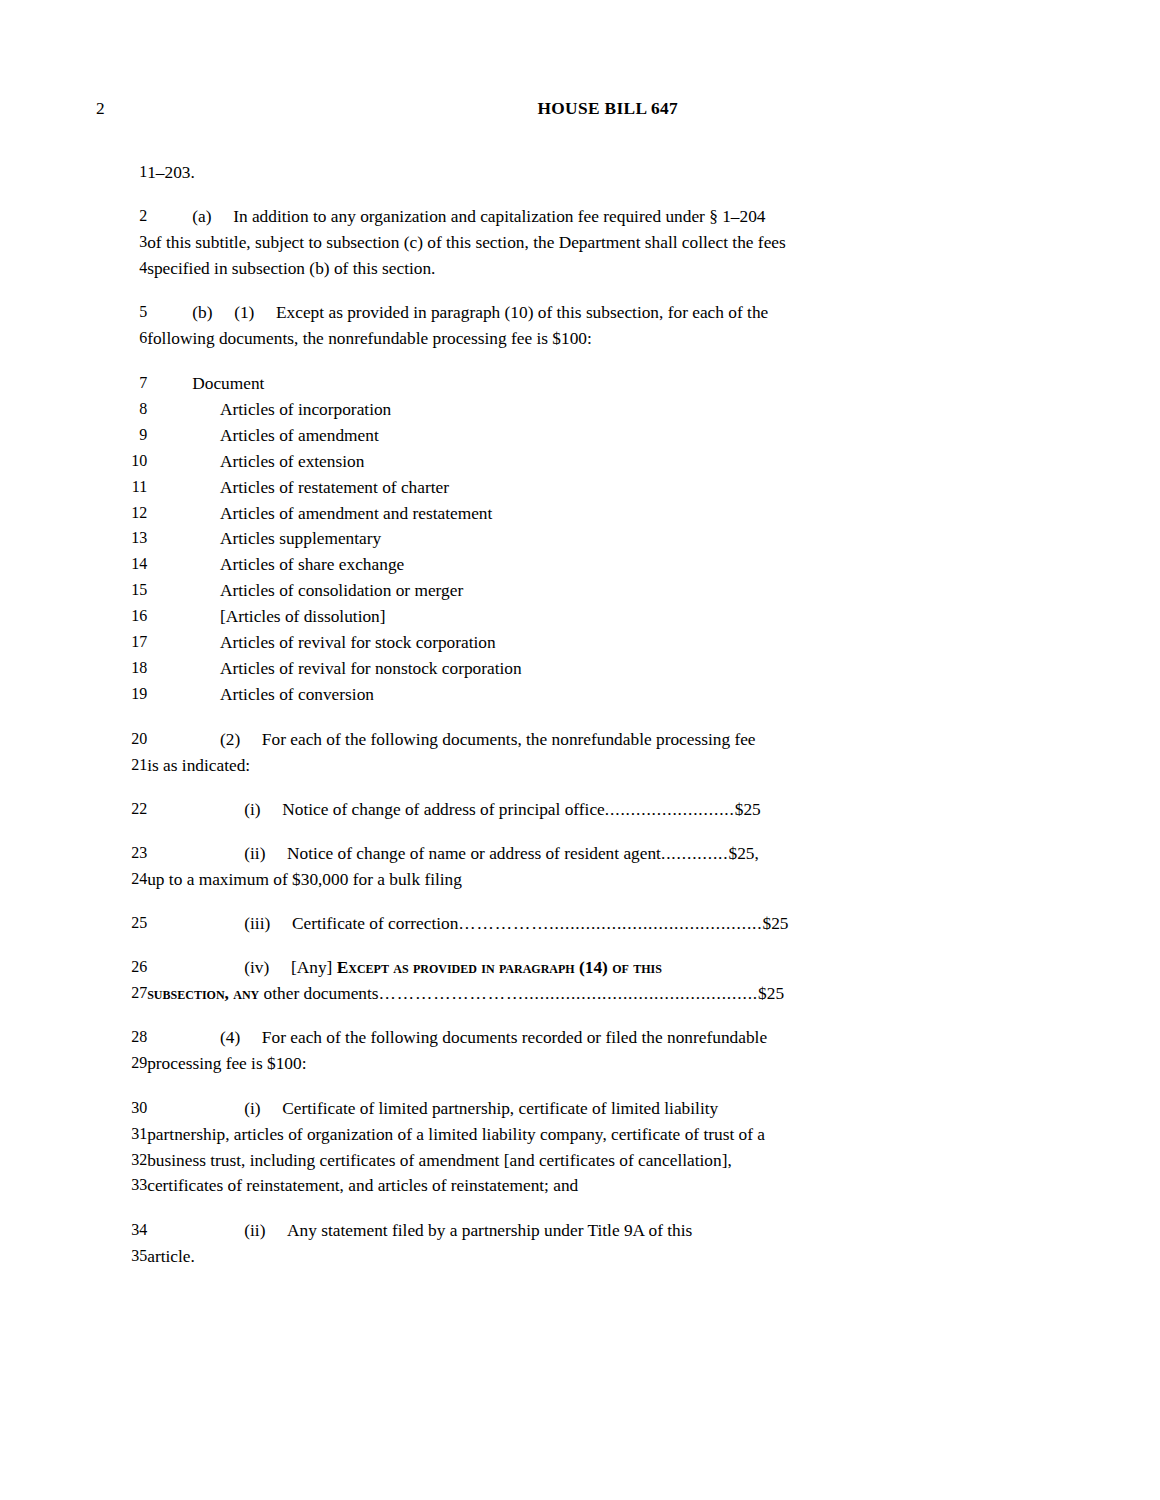2
HOUSE BILL 647
| 1 | 1–203. |
| 2 | (a) In addition to any organization and capitalization fee required under § 1–204 |
| 3 | of this subtitle, subject to subsection (c) of this section, the Department shall collect the fees |
| 4 | specified in subsection (b) of this section. |
| 5 | (b) (1) Except as provided in paragraph (10) of this subsection, for each of the |
| 6 | following documents, the nonrefundable processing fee is $100: |
| 7 | Document |
| 8 | Articles of incorporation |
| 9 | Articles of amendment |
| 10 | Articles of extension |
| 11 | Articles of restatement of charter |
| 12 | Articles of amendment and restatement |
| 13 | Articles supplementary |
| 14 | Articles of share exchange |
| 15 | Articles of consolidation or merger |
| 16 | [Articles of dissolution] |
| 17 | Articles of revival for stock corporation |
| 18 | Articles of revival for nonstock corporation |
| 19 | Articles of conversion |
| 20 | (2) For each of the following documents, the nonrefundable processing fee |
| 21 | is as indicated: |
| 22 | (i) Notice of change of address of principal office ......................... $25 |
| 23 | (ii) Notice of change of name or address of resident agent ............. $25, |
| 24 | up to a maximum of $30,000 for a bulk filing |
| 25 | (iii) Certificate of correction ……………......................................... $25 |
| 26 | (iv) [Any] Except as provided in paragraph (14) of this |
| 27 | subsection, any other documents ……………………............................................. $25 |
| 28 | (4) For each of the following documents recorded or filed the nonrefundable |
| 29 | processing fee is $100: |
| 30 | (i) Certificate of limited partnership, certificate of limited liability |
| 31 | partnership, articles of organization of a limited liability company, certificate of trust of a |
| 32 | business trust, including certificates of amendment [and certificates of cancellation], |
| 33 | certificates of reinstatement, and articles of reinstatement; and |
| 34 | (ii) Any statement filed by a partnership under Title 9A of this |
| 35 | article. |